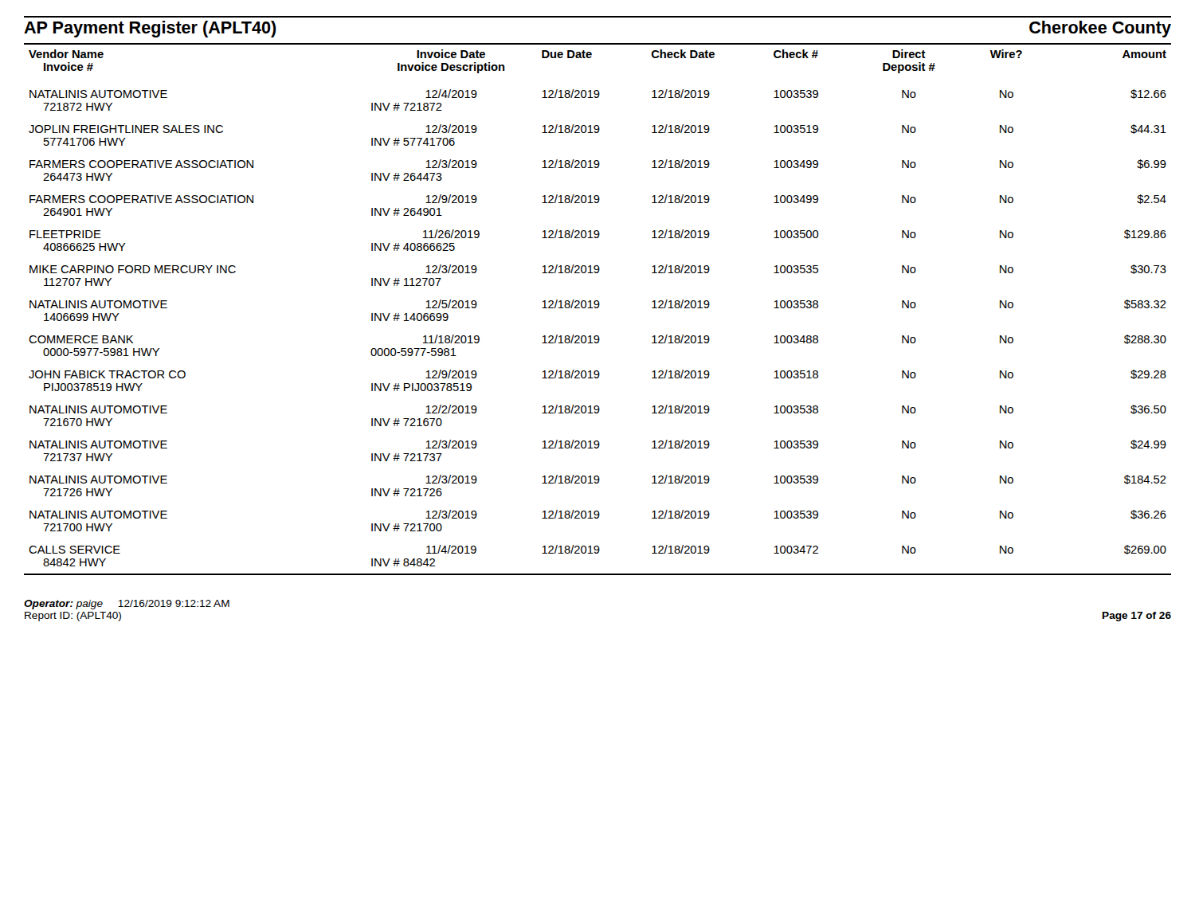AP Payment Register (APLT40)
Cherokee County
| Vendor Name Invoice # | Invoice Date Invoice Description | Due Date | Check Date | Check # | Direct Deposit # | Wire? | Amount |
| --- | --- | --- | --- | --- | --- | --- | --- |
| NATALINIS AUTOMOTIVE 721872 HWY | 12/4/2019 INV # 721872 | 12/18/2019 | 12/18/2019 | 1003539 | No | No | $12.66 |
| JOPLIN FREIGHTLINER SALES INC 57741706 HWY | 12/3/2019 INV # 57741706 | 12/18/2019 | 12/18/2019 | 1003519 | No | No | $44.31 |
| FARMERS COOPERATIVE ASSOCIATION 264473 HWY | 12/3/2019 INV # 264473 | 12/18/2019 | 12/18/2019 | 1003499 | No | No | $6.99 |
| FARMERS COOPERATIVE ASSOCIATION 264901 HWY | 12/9/2019 INV # 264901 | 12/18/2019 | 12/18/2019 | 1003499 | No | No | $2.54 |
| FLEETPRIDE 40866625 HWY | 11/26/2019 INV # 40866625 | 12/18/2019 | 12/18/2019 | 1003500 | No | No | $129.86 |
| MIKE CARPINO FORD MERCURY INC 112707 HWY | 12/3/2019 INV # 112707 | 12/18/2019 | 12/18/2019 | 1003535 | No | No | $30.73 |
| NATALINIS AUTOMOTIVE 1406699 HWY | 12/5/2019 INV # 1406699 | 12/18/2019 | 12/18/2019 | 1003538 | No | No | $583.32 |
| COMMERCE BANK 0000-5977-5981 HWY | 11/18/2019 0000-5977-5981 | 12/18/2019 | 12/18/2019 | 1003488 | No | No | $288.30 |
| JOHN FABICK TRACTOR CO PIJ00378519 HWY | 12/9/2019 INV # PIJ00378519 | 12/18/2019 | 12/18/2019 | 1003518 | No | No | $29.28 |
| NATALINIS AUTOMOTIVE 721670 HWY | 12/2/2019 INV # 721670 | 12/18/2019 | 12/18/2019 | 1003538 | No | No | $36.50 |
| NATALINIS AUTOMOTIVE 721737 HWY | 12/3/2019 INV # 721737 | 12/18/2019 | 12/18/2019 | 1003539 | No | No | $24.99 |
| NATALINIS AUTOMOTIVE 721726 HWY | 12/3/2019 INV # 721726 | 12/18/2019 | 12/18/2019 | 1003539 | No | No | $184.52 |
| NATALINIS AUTOMOTIVE 721700 HWY | 12/3/2019 INV # 721700 | 12/18/2019 | 12/18/2019 | 1003539 | No | No | $36.26 |
| CALLS SERVICE 84842 HWY | 11/4/2019 INV # 84842 | 12/18/2019 | 12/18/2019 | 1003472 | No | No | $269.00 |
Operator: paige 12/16/2019 9:12:12 AM
Report ID: (APLT40)
Page 17 of 26